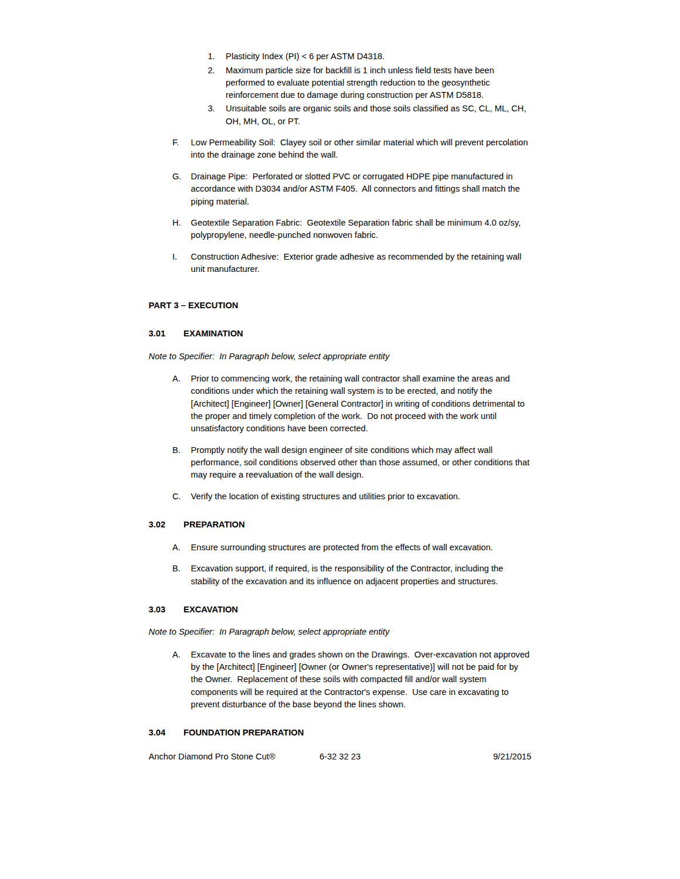1. Plasticity Index (PI) < 6 per ASTM D4318.
2. Maximum particle size for backfill is 1 inch unless field tests have been performed to evaluate potential strength reduction to the geosynthetic reinforcement due to damage during construction per ASTM D5818.
3. Unsuitable soils are organic soils and those soils classified as SC, CL, ML, CH, OH, MH, OL, or PT.
F. Low Permeability Soil: Clayey soil or other similar material which will prevent percolation into the drainage zone behind the wall.
G. Drainage Pipe: Perforated or slotted PVC or corrugated HDPE pipe manufactured in accordance with D3034 and/or ASTM F405. All connectors and fittings shall match the piping material.
H. Geotextile Separation Fabric: Geotextile Separation fabric shall be minimum 4.0 oz/sy, polypropylene, needle-punched nonwoven fabric.
I. Construction Adhesive: Exterior grade adhesive as recommended by the retaining wall unit manufacturer.
PART 3 – EXECUTION
3.01 EXAMINATION
Note to Specifier: In Paragraph below, select appropriate entity
A. Prior to commencing work, the retaining wall contractor shall examine the areas and conditions under which the retaining wall system is to be erected, and notify the [Architect] [Engineer] [Owner] [General Contractor] in writing of conditions detrimental to the proper and timely completion of the work. Do not proceed with the work until unsatisfactory conditions have been corrected.
B. Promptly notify the wall design engineer of site conditions which may affect wall performance, soil conditions observed other than those assumed, or other conditions that may require a reevaluation of the wall design.
C. Verify the location of existing structures and utilities prior to excavation.
3.02 PREPARATION
A. Ensure surrounding structures are protected from the effects of wall excavation.
B. Excavation support, if required, is the responsibility of the Contractor, including the stability of the excavation and its influence on adjacent properties and structures.
3.03 EXCAVATION
Note to Specifier: In Paragraph below, select appropriate entity
A. Excavate to the lines and grades shown on the Drawings. Over-excavation not approved by the [Architect] [Engineer] [Owner (or Owner's representative)] will not be paid for by the Owner. Replacement of these soils with compacted fill and/or wall system components will be required at the Contractor's expense. Use care in excavating to prevent disturbance of the base beyond the lines shown.
3.04 FOUNDATION PREPARATION
Anchor Diamond Pro Stone Cut® 6-32 32 23 9/21/2015